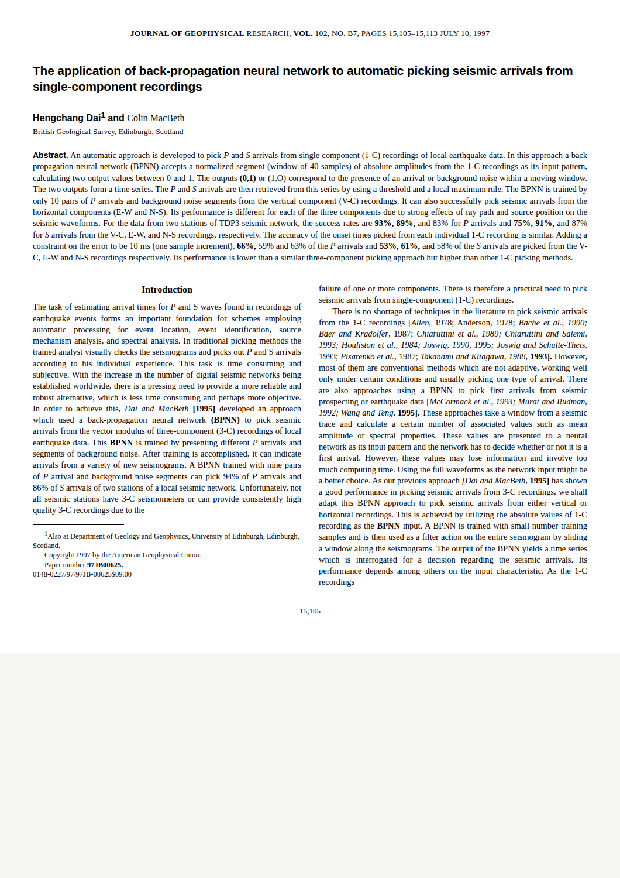JOURNAL OF GEOPHYSICAL RESEARCH, VOL. 102, NO. B7, PAGES 15,105–15,113 JULY 10, 1997
The application of back-propagation neural network to automatic picking seismic arrivals from single-component recordings
Hengchang Dai1 and Colin MacBeth
British Geological Survey, Edinburgh, Scotland
Abstract. An automatic approach is developed to pick P and S arrivals from single component (1-C) recordings of local earthquake data. In this approach a back propagation neural network (BPNN) accepts a normalized segment (window of 40 samples) of absolute amplitudes from the 1-C recordings as its input pattern, calculating two output values between 0 and 1. The outputs (0,1) or (1,O) correspond to the presence of an arrival or background noise within a moving window. The two outputs form a time series. The P and S arrivals are then retrieved from this series by using a threshold and a local maximum rule. The BPNN is trained by only 10 pairs of P arrivals and background noise segments from the vertical component (V-C) recordings. It can also successfully pick seismic arrivals from the horizontal components (E-W and N-S). Its performance is different for each of the three components due to strong effects of ray path and source position on the seismic waveforms. For the data from two stations of TDP3 seismic network, the success rates are 93%, 89%, and 83% for P arrivals and 75%, 91%, and 87% for S arrivals from the V-C, E-W, and N-S recordings, respectively. The accuracy of the onset times picked from each individual 1-C recording is similar. Adding a constraint on the error to be 10 ms (one sample increment), 66%, 59% and 63% of the P arrivals and 53%, 61%, and 58% of the S arrivals are picked from the V-C, E-W and N-S recordings respectively. Its performance is lower than a similar three-component picking approach but higher than other 1-C picking methods.
Introduction
The task of estimating arrival times for P and S waves found in recordings of earthquake events forms an important foundation for schemes employing automatic processing for event location, event identification, source mechanism analysis, and spectral analysis. In traditional picking methods the trained analyst visually checks the seismograms and picks out P and S arrivals according to his individual experience. This task is time consuming and subjective. With the increase in the number of digital seismic networks being established worldwide, there is a pressing need to provide a more reliable and robust alternative, which is less time consuming and perhaps more objective. In order to achieve this, Dai and MacBeth [1995] developed an approach which used a back-propagation neural network (BPNN) to pick seismic arrivals from the vector modulus of three-component (3-C) recordings of local earthquake data. This BPNN is trained by presenting different P arrivals and segments of background noise. After training is accomplished, it can indicate arrivals from a variety of new seismograms. A BPNN trained with nine pairs of P arrival and background noise segments can pick 94% of P arrivals and 86% of S arrivals of two stations of a local seismic network. Unfortunately, not all seismic stations have 3-C seismometers or can provide consistently high quality 3-C recordings due to the
1Also at Department of Geology and Geophysics, University of Edinburgh, Edinburgh, Scotland.
Copyright 1997 by the American Geophysical Union.
Paper number 97JB00625.
0148-0227/97/97JB-00625$09.00
failure of one or more components. There is therefore a practical need to pick seismic arrivals from single-component (1-C) recordings.
There is no shortage of techniques in the literature to pick seismic arrivals from the 1-C recordings [Allen, 1978; Anderson, 1978; Bache et al., 1990; Baer and Kradolfer, 1987; Chiaruttini et al., 1989; Chiaruttini and Salemi, 1993; Houliston et al., 1984; Joswig, 1990, 1995; Joswig and Schulte-Theis, 1993; Pisarenko et al., 1987; Takanami and Kitagawa, 1988, 1993]. However, most of them are conventional methods which are not adaptive, working well only under certain conditions and usually picking one type of arrival. There are also approaches using a BPNN to pick first arrivals from seismic prospecting or earthquake data [McCormack et al., 1993; Murat and Rudman, 1992; Wang and Teng, 1995]. These approaches take a window from a seismic trace and calculate a certain number of associated values such as mean amplitude or spectral properties. These values are presented to a neural network as its input pattern and the network has to decide whether or not it is a first arrival. However, these values may lose information and involve too much computing time. Using the full waveforms as the network input might be a better choice. As our previous approach [Dai and MacBeth, 1995] has shown a good performance in picking seismic arrivals from 3-C recordings, we shall adapt this BPNN approach to pick seismic arrivals from either vertical or horizontal recordings. This is achieved by utilizing the absolute values of 1-C recording as the BPNN input. A BPNN is trained with small number training samples and is then used as a filter action on the entire seismogram by sliding a window along the seismograms. The output of the BPNN yields a time series which is interrogated for a decision regarding the seismic arrivals. Its performance depends among others on the input characteristic. As the 1-C recordings
15,105